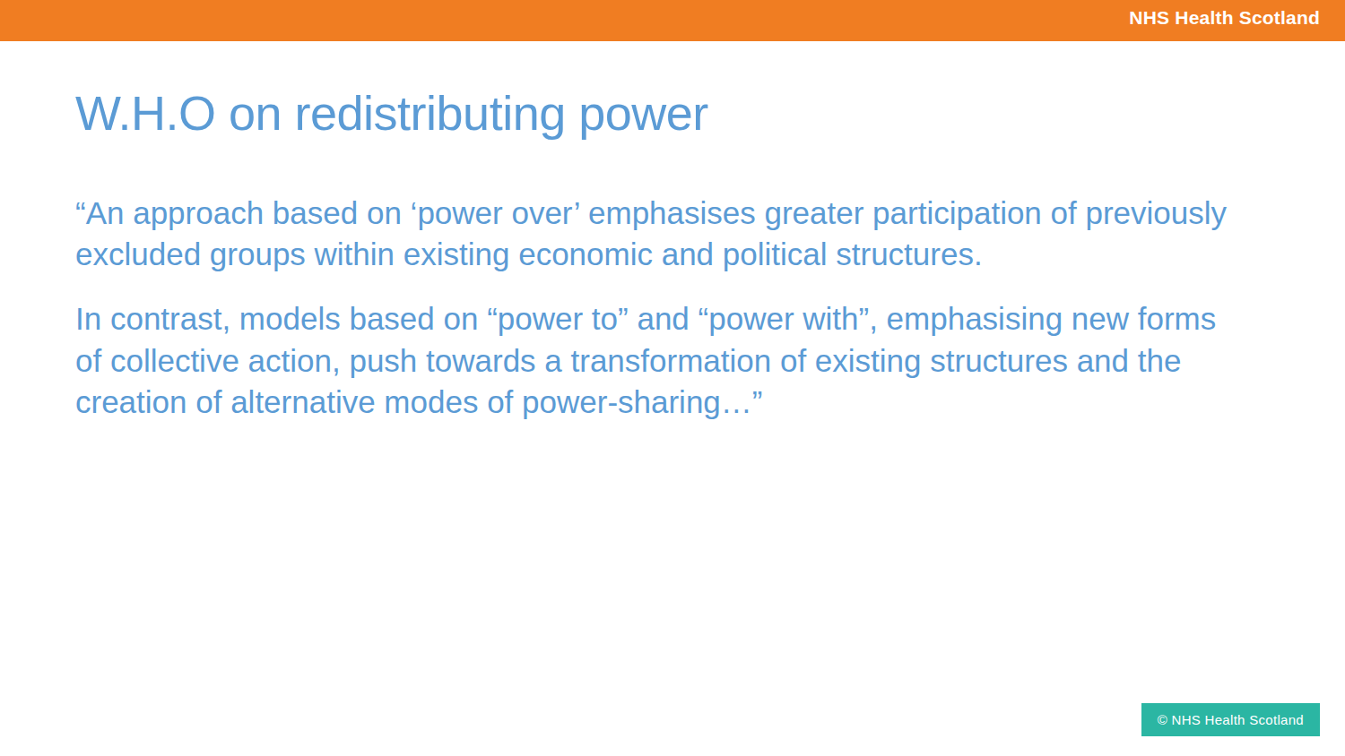NHS Health Scotland
W.H.O on redistributing power
“An approach based on ‘power over’ emphasises greater participation of previously excluded groups within existing economic and political structures.
In contrast, models based on “power to” and “power with”, emphasising new forms of collective action, push towards a transformation of existing structures and the creation of alternative modes of power-sharing…”
© NHS Health Scotland